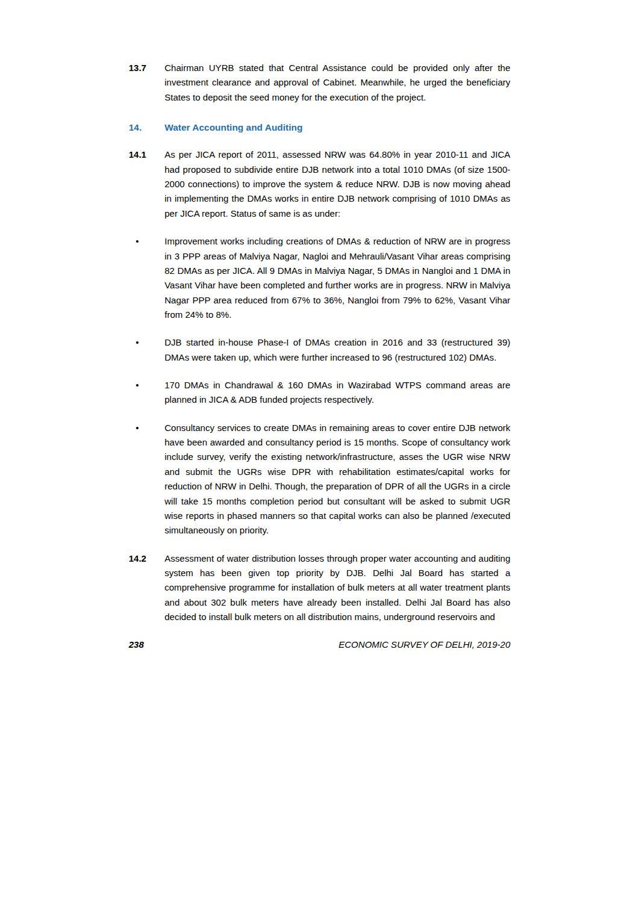13.7
Chairman UYRB stated that Central Assistance could be provided only after the investment clearance and approval of Cabinet. Meanwhile, he urged the beneficiary States to deposit the seed money for the execution of the project.
14. Water Accounting and Auditing
14.1
As per JICA report of 2011, assessed NRW was 64.80% in year 2010-11 and JICA had proposed to subdivide entire DJB network into a total 1010 DMAs (of size 1500-2000 connections) to improve the system & reduce NRW. DJB is now moving ahead in implementing the DMAs works in entire DJB network comprising of 1010 DMAs as per JICA report. Status of same is as under:
• Improvement works including creations of DMAs & reduction of NRW are in progress in 3 PPP areas of Malviya Nagar, Nagloi and Mehrauli/Vasant Vihar areas comprising 82 DMAs as per JICA. All 9 DMAs in Malviya Nagar, 5 DMAs in Nangloi and 1 DMA in Vasant Vihar have been completed and further works are in progress. NRW in Malviya Nagar PPP area reduced from 67% to 36%, Nangloi from 79% to 62%, Vasant Vihar from 24% to 8%.
• DJB started in-house Phase-I of DMAs creation in 2016 and 33 (restructured 39) DMAs were taken up, which were further increased to 96 (restructured 102) DMAs.
• 170 DMAs in Chandrawal & 160 DMAs in Wazirabad WTPS command areas are planned in JICA & ADB funded projects respectively.
• Consultancy services to create DMAs in remaining areas to cover entire DJB network have been awarded and consultancy period is 15 months. Scope of consultancy work include survey, verify the existing network/infrastructure, asses the UGR wise NRW and submit the UGRs wise DPR with rehabilitation estimates/capital works for reduction of NRW in Delhi. Though, the preparation of DPR of all the UGRs in a circle will take 15 months completion period but consultant will be asked to submit UGR wise reports in phased manners so that capital works can also be planned /executed simultaneously on priority.
14.2
Assessment of water distribution losses through proper water accounting and auditing system has been given top priority by DJB. Delhi Jal Board has started a comprehensive programme for installation of bulk meters at all water treatment plants and about 302 bulk meters have already been installed. Delhi Jal Board has also decided to install bulk meters on all distribution mains, underground reservoirs and
238 ECONOMIC SURVEY OF DELHI, 2019-20